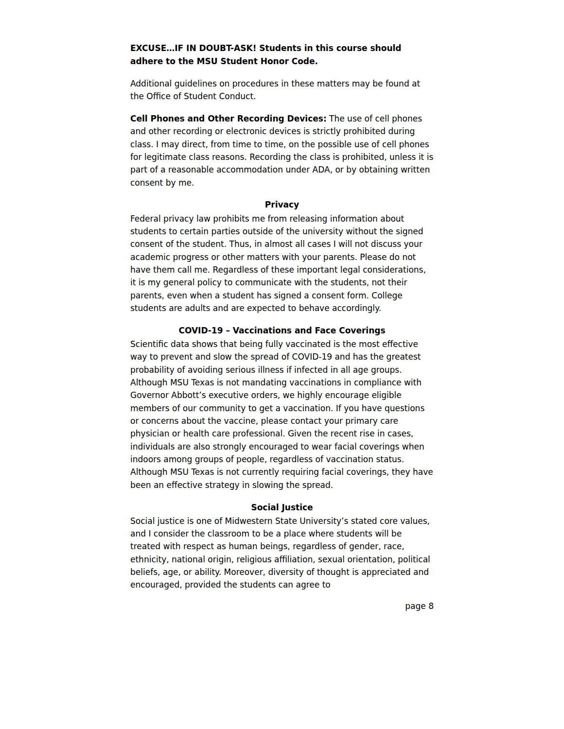EXCUSE…IF IN DOUBT-ASK! Students in this course should adhere to the MSU Student Honor Code.
Additional guidelines on procedures in these matters may be found at the Office of Student Conduct.
Cell Phones and Other Recording Devices: The use of cell phones and other recording or electronic devices is strictly prohibited during class. I may direct, from time to time, on the possible use of cell phones for legitimate class reasons. Recording the class is prohibited, unless it is part of a reasonable accommodation under ADA, or by obtaining written consent by me.
Privacy
Federal privacy law prohibits me from releasing information about students to certain parties outside of the university without the signed consent of the student. Thus, in almost all cases I will not discuss your academic progress or other matters with your parents. Please do not have them call me. Regardless of these important legal considerations, it is my general policy to communicate with the students, not their parents, even when a student has signed a consent form. College students are adults and are expected to behave accordingly.
COVID-19 – Vaccinations and Face Coverings
Scientific data shows that being fully vaccinated is the most effective way to prevent and slow the spread of COVID-19 and has the greatest probability of avoiding serious illness if infected in all age groups. Although MSU Texas is not mandating vaccinations in compliance with Governor Abbott’s executive orders, we highly encourage eligible members of our community to get a vaccination. If you have questions or concerns about the vaccine, please contact your primary care physician or health care professional. Given the recent rise in cases, individuals are also strongly encouraged to wear facial coverings when indoors among groups of people, regardless of vaccination status. Although MSU Texas is not currently requiring facial coverings, they have been an effective strategy in slowing the spread.
Social Justice
Social justice is one of Midwestern State University’s stated core values, and I consider the classroom to be a place where students will be treated with respect as human beings, regardless of gender, race, ethnicity, national origin, religious affiliation, sexual orientation, political beliefs, age, or ability. Moreover, diversity of thought is appreciated and encouraged, provided the students can agree to
page 8